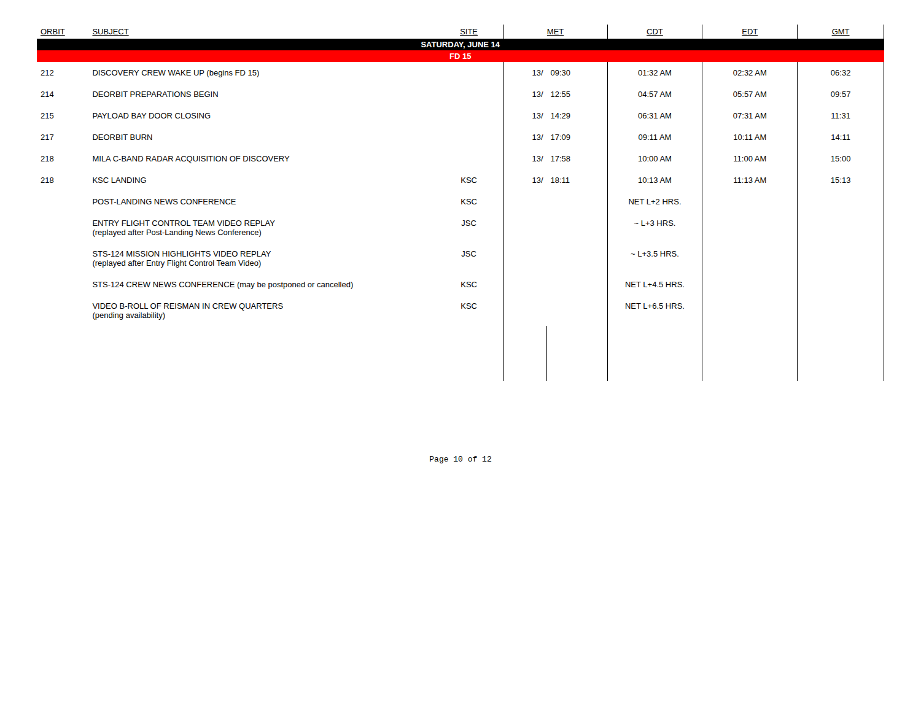| ORBIT | SUBJECT | SITE | MET | CDT | EDT | GMT |
| --- | --- | --- | --- | --- | --- | --- |
| SATURDAY, JUNE 14 |
| FD 15 |
| 212 | DISCOVERY CREW WAKE UP (begins FD 15) | | 13/ | 09:30 | 01:32 AM | 02:32 AM | 06:32 |
| 214 | DEORBIT PREPARATIONS BEGIN | | 13/ | 12:55 | 04:57 AM | 05:57 AM | 09:57 |
| 215 | PAYLOAD BAY DOOR CLOSING | | 13/ | 14:29 | 06:31 AM | 07:31 AM | 11:31 |
| 217 | DEORBIT BURN | | 13/ | 17:09 | 09:11 AM | 10:11 AM | 14:11 |
| 218 | MILA C-BAND RADAR ACQUISITION OF DISCOVERY | | 13/ | 17:58 | 10:00 AM | 11:00 AM | 15:00 |
| 218 | KSC LANDING | KSC | 13/ | 18:11 | 10:13 AM | 11:13 AM | 15:13 |
| | POST-LANDING NEWS CONFERENCE | KSC | | | NET L+2 HRS. | | |
| | ENTRY FLIGHT CONTROL TEAM VIDEO REPLAY (replayed after Post-Landing News Conference) | JSC | | | ~ L+3 HRS. | | |
| | STS-124 MISSION HIGHLIGHTS VIDEO REPLAY (replayed after Entry Flight Control Team Video) | JSC | | | ~ L+3.5 HRS. | | |
| | STS-124 CREW NEWS CONFERENCE (may be postponed or cancelled) | KSC | | | NET L+4.5 HRS. | | |
| | VIDEO B-ROLL OF REISMAN IN CREW QUARTERS (pending availability) | KSC | | | NET L+6.5 HRS. | | |
Page 10 of 12